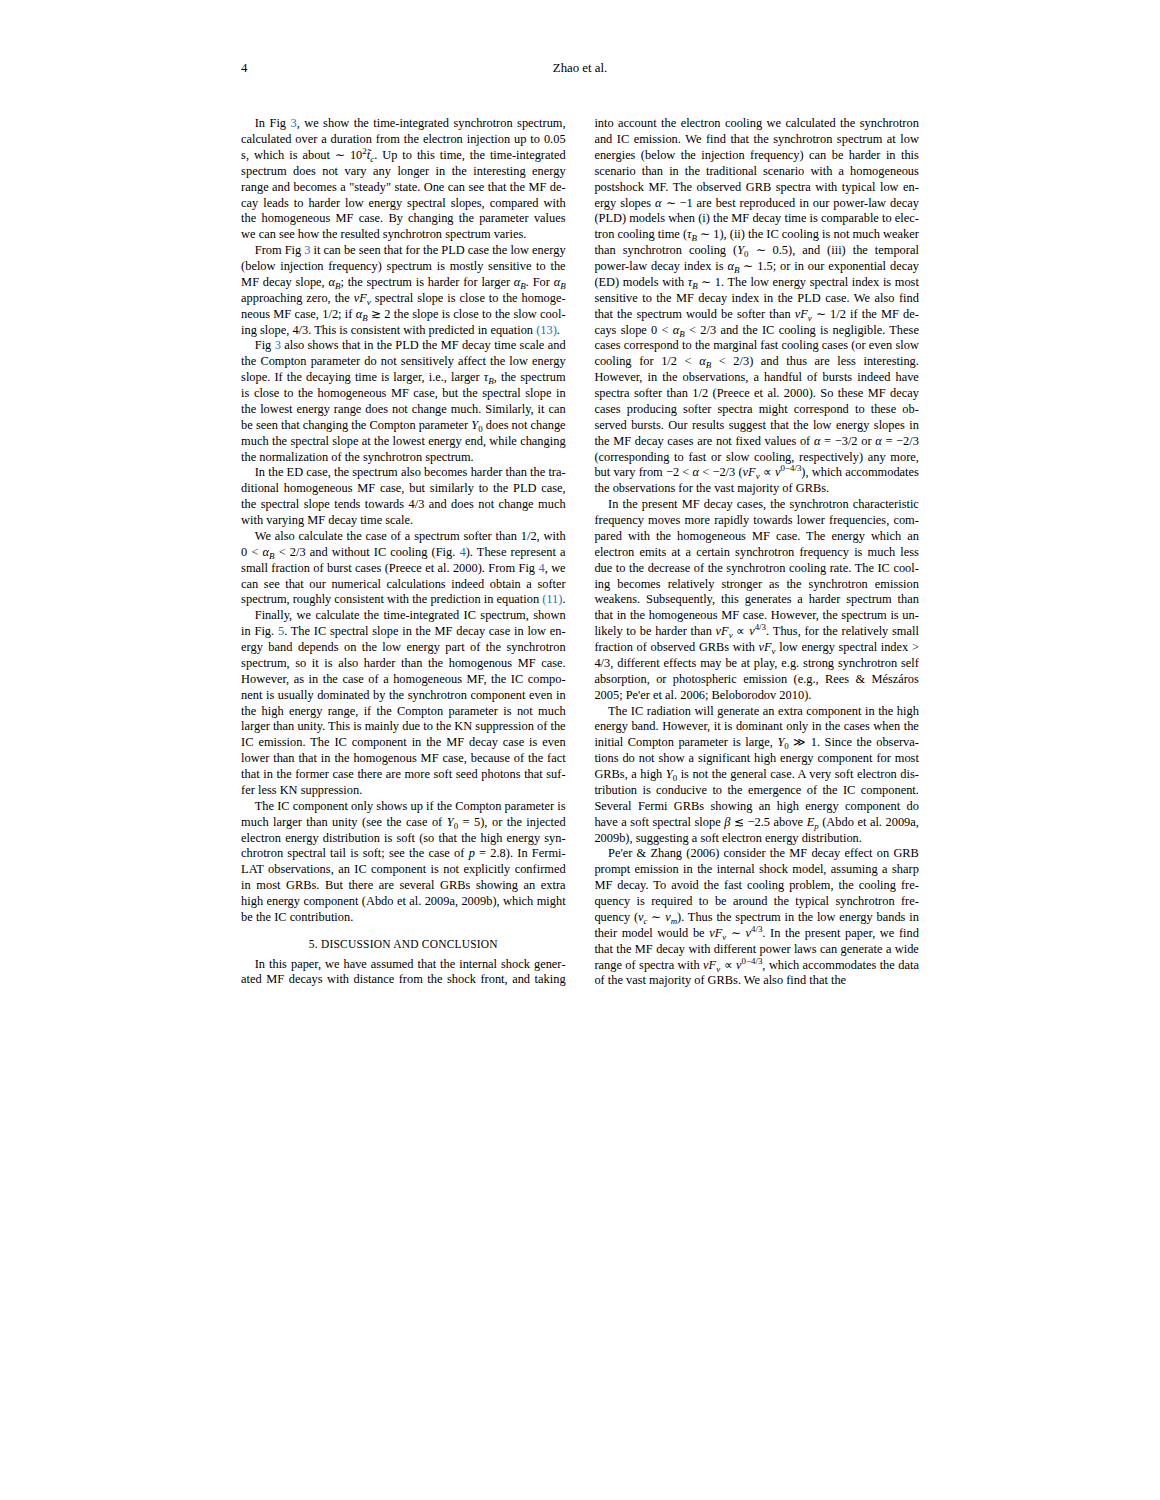4
Zhao et al.
In Fig 3, we show the time-integrated synchrotron spectrum, calculated over a duration from the electron injection up to 0.05 s, which is about ∼ 102t̃c. Up to this time, the time-integrated spectrum does not vary any longer in the interesting energy range and becomes a "steady" state. One can see that the MF decay leads to harder low energy spectral slopes, compared with the homogeneous MF case. By changing the parameter values we can see how the resulted synchrotron spectrum varies.
From Fig 3 it can be seen that for the PLD case the low energy (below injection frequency) spectrum is mostly sensitive to the MF decay slope, αB; the spectrum is harder for larger αB. For αB approaching zero, the νFν spectral slope is close to the homogeneous MF case, 1/2; if αB ≳ 2 the slope is close to the slow cooling slope, 4/3. This is consistent with predicted in equation (13).
Fig 3 also shows that in the PLD the MF decay time scale and the Compton parameter do not sensitively affect the low energy slope. If the decaying time is larger, i.e., larger τB, the spectrum is close to the homogeneous MF case, but the spectral slope in the lowest energy range does not change much. Similarly, it can be seen that changing the Compton parameter Y0 does not change much the spectral slope at the lowest energy end, while changing the normalization of the synchrotron spectrum.
In the ED case, the spectrum also becomes harder than the traditional homogeneous MF case, but similarly to the PLD case, the spectral slope tends towards 4/3 and does not change much with varying MF decay time scale.
We also calculate the case of a spectrum softer than 1/2, with 0 < αB < 2/3 and without IC cooling (Fig. 4). These represent a small fraction of burst cases (Preece et al. 2000). From Fig 4, we can see that our numerical calculations indeed obtain a softer spectrum, roughly consistent with the prediction in equation (11).
Finally, we calculate the time-integrated IC spectrum, shown in Fig. 5. The IC spectral slope in the MF decay case in low energy band depends on the low energy part of the synchrotron spectrum, so it is also harder than the homogenous MF case. However, as in the case of a homogeneous MF, the IC component is usually dominated by the synchrotron component even in the high energy range, if the Compton parameter is not much larger than unity. This is mainly due to the KN suppression of the IC emission. The IC component in the MF decay case is even lower than that in the homogenous MF case, because of the fact that in the former case there are more soft seed photons that suffer less KN suppression.
The IC component only shows up if the Compton parameter is much larger than unity (see the case of Y0 = 5), or the injected electron energy distribution is soft (so that the high energy synchrotron spectral tail is soft; see the case of p = 2.8). In Fermi-LAT observations, an IC component is not explicitly confirmed in most GRBs. But there are several GRBs showing an extra high energy component (Abdo et al. 2009a, 2009b), which might be the IC contribution.
5. Discussion and conclusion
In this paper, we have assumed that the internal shock generated MF decays with distance from the shock front, and taking into account the electron cooling we calculated the synchrotron and IC emission. We find that the synchrotron spectrum at low energies (below the injection frequency) can be harder in this scenario than in the traditional scenario with a homogeneous postshock MF. The observed GRB spectra with typical low energy slopes α ∼ −1 are best reproduced in our power-law decay (PLD) models when (i) the MF decay time is comparable to electron cooling time (τB ∼ 1), (ii) the IC cooling is not much weaker than synchrotron cooling (Y0 ∼ 0.5), and (iii) the temporal power-law decay index is αB ∼ 1.5; or in our exponential decay (ED) models with τB ∼ 1. The low energy spectral index is most sensitive to the MF decay index in the PLD case. We also find that the spectrum would be softer than νFν ∼ 1/2 if the MF decays slope 0 < αB < 2/3 and the IC cooling is negligible. These cases correspond to the marginal fast cooling cases (or even slow cooling for 1/2 < αB < 2/3) and thus are less interesting. However, in the observations, a handful of bursts indeed have spectra softer than 1/2 (Preece et al. 2000). So these MF decay cases producing softer spectra might correspond to these observed bursts. Our results suggest that the low energy slopes in the MF decay cases are not fixed values of α = −3/2 or α = −2/3 (corresponding to fast or slow cooling, respectively) any more, but vary from −2 < α < −2/3 (νFν ∝ ν0−4/3), which accommodates the observations for the vast majority of GRBs.
In the present MF decay cases, the synchrotron characteristic frequency moves more rapidly towards lower frequencies, compared with the homogeneous MF case. The energy which an electron emits at a certain synchrotron frequency is much less due to the decrease of the synchrotron cooling rate. The IC cooling becomes relatively stronger as the synchrotron emission weakens. Subsequently, this generates a harder spectrum than that in the homogeneous MF case. However, the spectrum is unlikely to be harder than νFν ∝ ν4/3. Thus, for the relatively small fraction of observed GRBs with νFν low energy spectral index > 4/3, different effects may be at play, e.g. strong synchrotron self absorption, or photospheric emission (e.g., Rees & Mészáros 2005; Pe'er et al. 2006; Beloborodov 2010).
The IC radiation will generate an extra component in the high energy band. However, it is dominant only in the cases when the initial Compton parameter is large, Y0 ≫ 1. Since the observations do not show a significant high energy component for most GRBs, a high Y0 is not the general case. A very soft electron distribution is conducive to the emergence of the IC component. Several Fermi GRBs showing an high energy component do have a soft spectral slope β ≲ −2.5 above Ep (Abdo et al. 2009a, 2009b), suggesting a soft electron energy distribution.
Pe'er & Zhang (2006) consider the MF decay effect on GRB prompt emission in the internal shock model, assuming a sharp MF decay. To avoid the fast cooling problem, the cooling frequency is required to be around the typical synchrotron frequency (νc ∼ νm). Thus the spectrum in the low energy bands in their model would be νFν ∼ ν4/3. In the present paper, we find that the MF decay with different power laws can generate a wide range of spectra with νFν ∝ ν0−4/3, which accommodates the data of the vast majority of GRBs. We also find that the